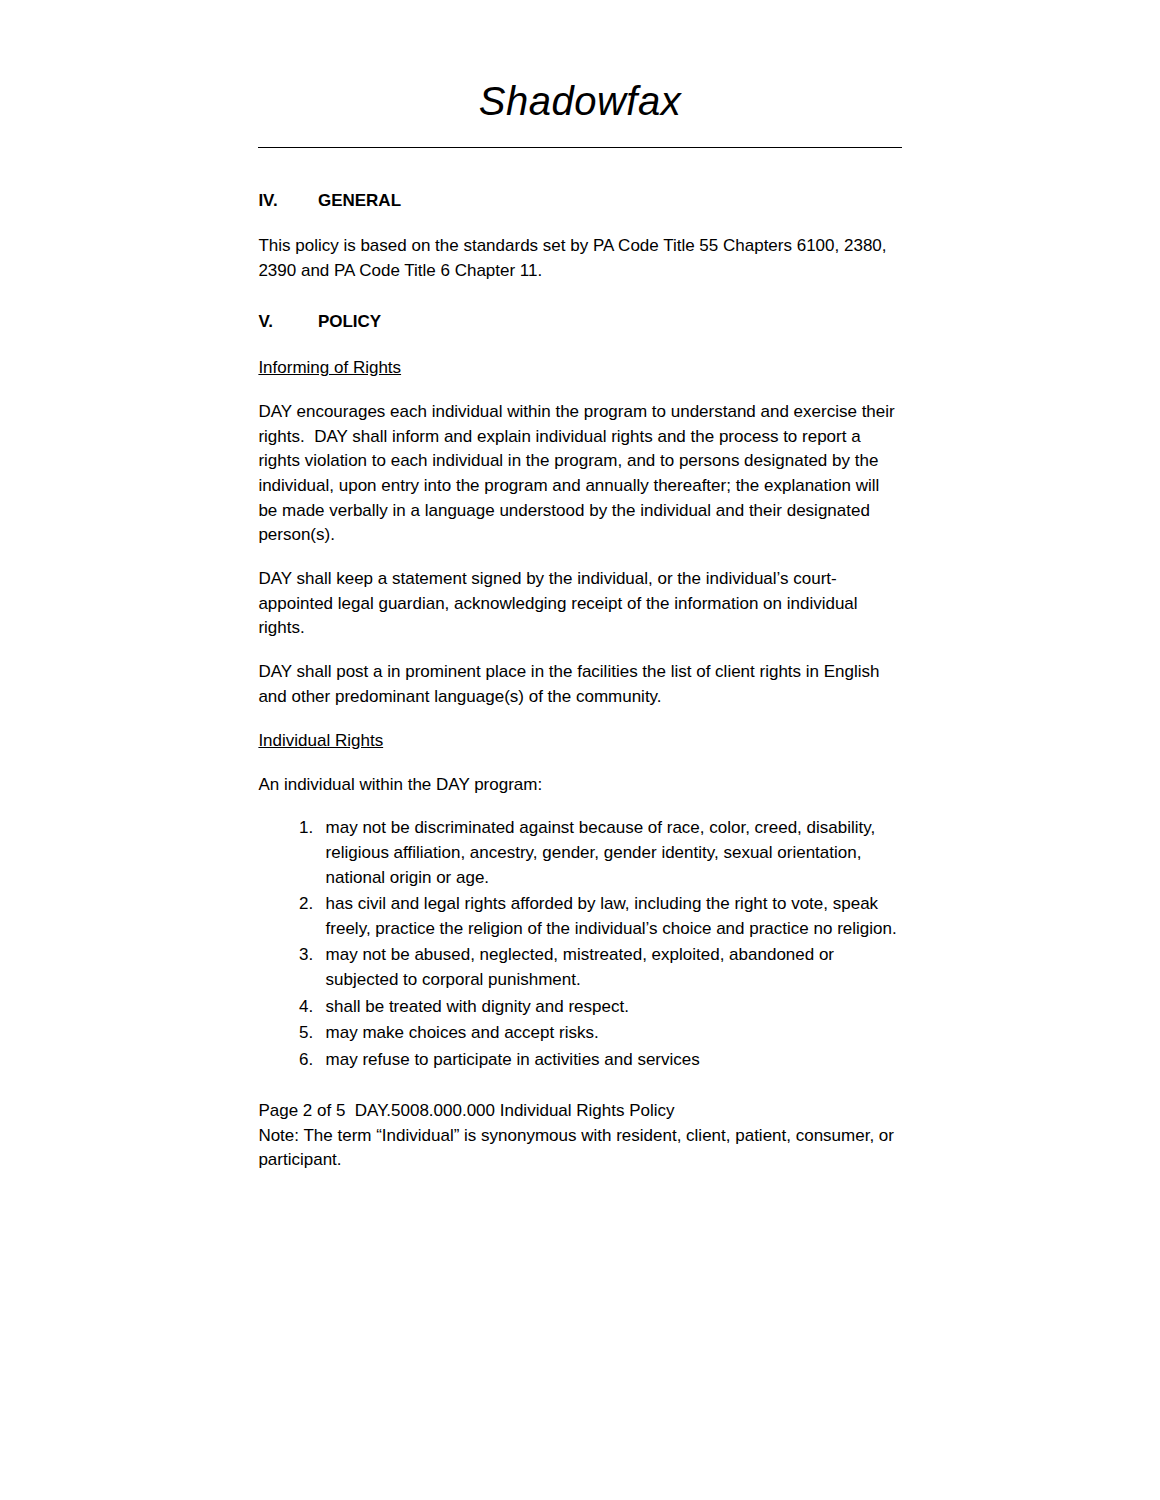Shadowfax
IV. GENERAL
This policy is based on the standards set by PA Code Title 55 Chapters 6100, 2380, 2390 and PA Code Title 6 Chapter 11.
V. POLICY
Informing of Rights
DAY encourages each individual within the program to understand and exercise their rights. DAY shall inform and explain individual rights and the process to report a rights violation to each individual in the program, and to persons designated by the individual, upon entry into the program and annually thereafter; the explanation will be made verbally in a language understood by the individual and their designated person(s).
DAY shall keep a statement signed by the individual, or the individual’s court-appointed legal guardian, acknowledging receipt of the information on individual rights.
DAY shall post a in prominent place in the facilities the list of client rights in English and other predominant language(s) of the community.
Individual Rights
An individual within the DAY program:
may not be discriminated against because of race, color, creed, disability, religious affiliation, ancestry, gender, gender identity, sexual orientation, national origin or age.
has civil and legal rights afforded by law, including the right to vote, speak freely, practice the religion of the individual’s choice and practice no religion.
may not be abused, neglected, mistreated, exploited, abandoned or subjected to corporal punishment.
shall be treated with dignity and respect.
may make choices and accept risks.
may refuse to participate in activities and services
Page 2 of 5 DAY.5008.000.000 Individual Rights Policy
Note: The term “Individual” is synonymous with resident, client, patient, consumer, or participant.